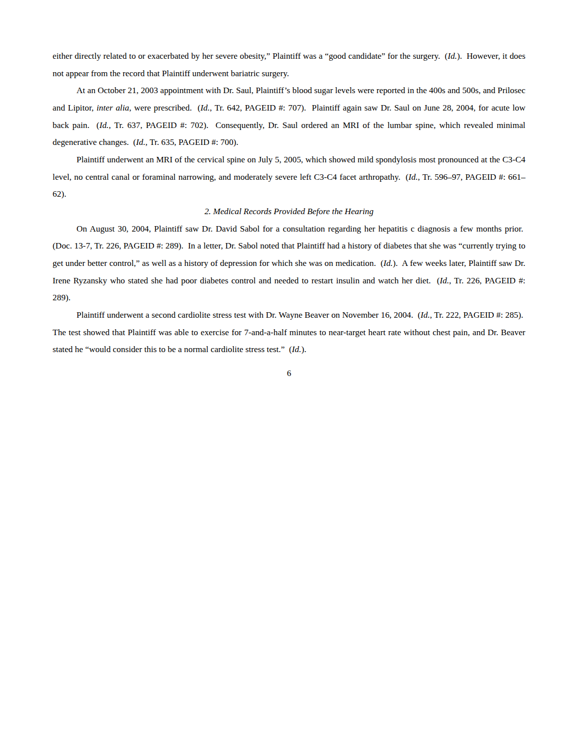either directly related to or exacerbated by her severe obesity,” Plaintiff was a “good candidate” for the surgery. (Id.). However, it does not appear from the record that Plaintiff underwent bariatric surgery.
At an October 21, 2003 appointment with Dr. Saul, Plaintiff’s blood sugar levels were reported in the 400s and 500s, and Prilosec and Lipitor, inter alia, were prescribed. (Id., Tr. 642, PAGEID #: 707). Plaintiff again saw Dr. Saul on June 28, 2004, for acute low back pain. (Id., Tr. 637, PAGEID #: 702). Consequently, Dr. Saul ordered an MRI of the lumbar spine, which revealed minimal degenerative changes. (Id., Tr. 635, PAGEID #: 700).
Plaintiff underwent an MRI of the cervical spine on July 5, 2005, which showed mild spondylosis most pronounced at the C3-C4 level, no central canal or foraminal narrowing, and moderately severe left C3-C4 facet arthropathy. (Id., Tr. 596–97, PAGEID #: 661–62).
2. Medical Records Provided Before the Hearing
On August 30, 2004, Plaintiff saw Dr. David Sabol for a consultation regarding her hepatitis c diagnosis a few months prior. (Doc. 13-7, Tr. 226, PAGEID #: 289). In a letter, Dr. Sabol noted that Plaintiff had a history of diabetes that she was “currently trying to get under better control,” as well as a history of depression for which she was on medication. (Id.). A few weeks later, Plaintiff saw Dr. Irene Ryzansky who stated she had poor diabetes control and needed to restart insulin and watch her diet. (Id., Tr. 226, PAGEID #: 289).
Plaintiff underwent a second cardiolite stress test with Dr. Wayne Beaver on November 16, 2004. (Id., Tr. 222, PAGEID #: 285). The test showed that Plaintiff was able to exercise for 7-and-a-half minutes to near-target heart rate without chest pain, and Dr. Beaver stated he “would consider this to be a normal cardiolite stress test.” (Id.).
6